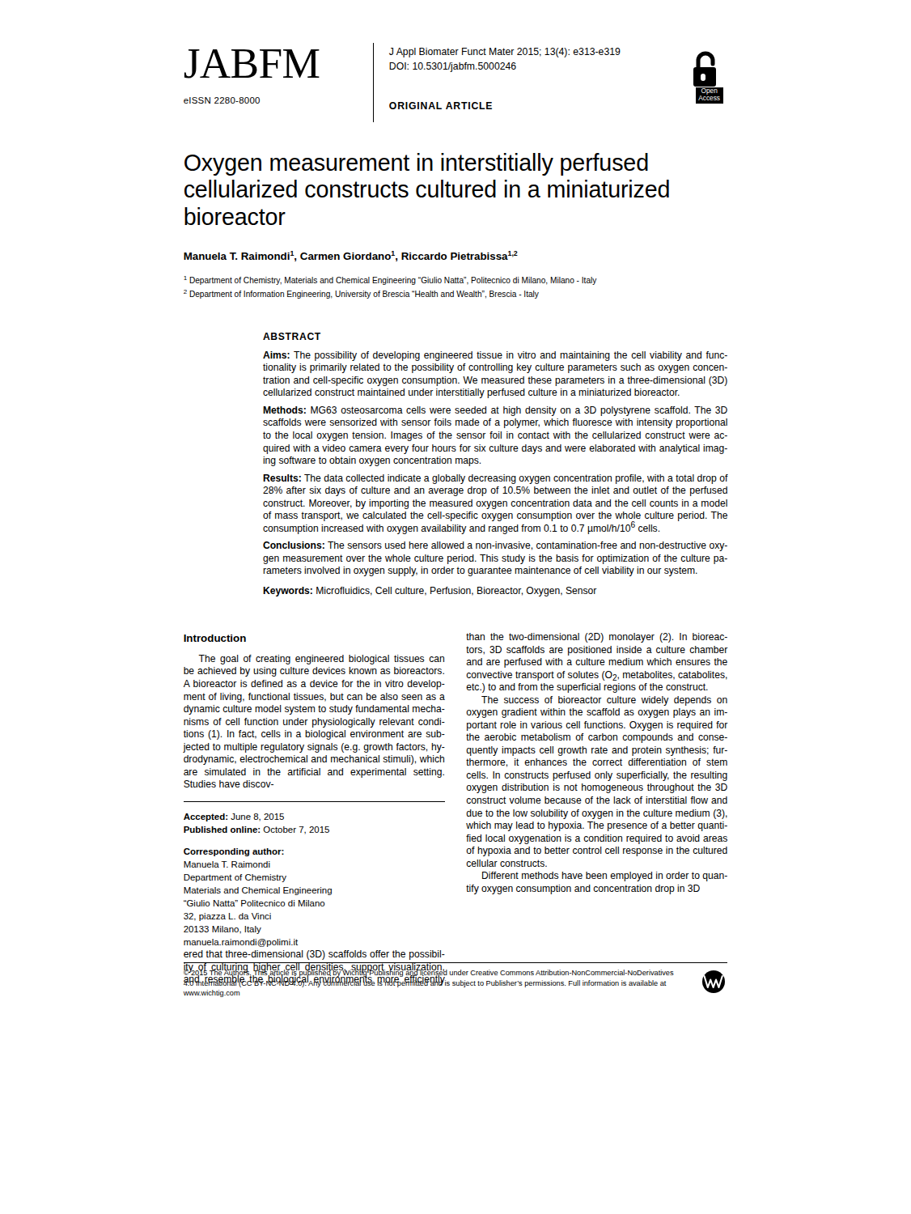JABFM
eISSN 2280-8000
J Appl Biomater Funct Mater 2015; 13(4): e313-e319
DOI: 10.5301/jabfm.5000246
ORIGINAL ARTICLE
Open
Access
Oxygen measurement in interstitially perfused cellularized constructs cultured in a miniaturized bioreactor
Manuela T. Raimondi1, Carmen Giordano1, Riccardo Pietrabissa1,2
1 Department of Chemistry, Materials and Chemical Engineering “Giulio Natta”, Politecnico di Milano, Milano - Italy
2 Department of Information Engineering, University of Brescia “Health and Wealth”, Brescia - Italy
ABSTRACT
Aims: The possibility of developing engineered tissue in vitro and maintaining the cell viability and functionality is primarily related to the possibility of controlling key culture parameters such as oxygen concentration and cell-specific oxygen consumption. We measured these parameters in a three-dimensional (3D) cellularized construct maintained under interstitially perfused culture in a miniaturized bioreactor.
Methods: MG63 osteosarcoma cells were seeded at high density on a 3D polystyrene scaffold. The 3D scaffolds were sensorized with sensor foils made of a polymer, which fluoresce with intensity proportional to the local oxygen tension. Images of the sensor foil in contact with the cellularized construct were acquired with a video camera every four hours for six culture days and were elaborated with analytical imaging software to obtain oxygen concentration maps.
Results: The data collected indicate a globally decreasing oxygen concentration profile, with a total drop of 28% after six days of culture and an average drop of 10.5% between the inlet and outlet of the perfused construct. Moreover, by importing the measured oxygen concentration data and the cell counts in a model of mass transport, we calculated the cell-specific oxygen consumption over the whole culture period. The consumption increased with oxygen availability and ranged from 0.1 to 0.7 µmol/h/106 cells.
Conclusions: The sensors used here allowed a non-invasive, contamination-free and non-destructive oxygen measurement over the whole culture period. This study is the basis for optimization of the culture parameters involved in oxygen supply, in order to guarantee maintenance of cell viability in our system.
Keywords: Microfluidics, Cell culture, Perfusion, Bioreactor, Oxygen, Sensor
Introduction
The goal of creating engineered biological tissues can be achieved by using culture devices known as bioreactors. A bioreactor is defined as a device for the in vitro development of living, functional tissues, but can be also seen as a dynamic culture model system to study fundamental mechanisms of cell function under physiologically relevant conditions (1). In fact, cells in a biological environment are subjected to multiple regulatory signals (e.g. growth factors, hydrodynamic, electrochemical and mechanical stimuli), which are simulated in the artificial and experimental setting. Studies have discov-
Accepted: June 8, 2015
Published online: October 7, 2015
Corresponding author:
Manuela T. Raimondi
Department of Chemistry
Materials and Chemical Engineering
“Giulio Natta” Politecnico di Milano
32, piazza L. da Vinci
20133 Milano, Italy
manuela.raimondi@polimi.it
ered that three-dimensional (3D) scaffolds offer the possibility of culturing higher cell densities, support visualization, and resemble the biological environments more efficiently than the two-dimensional (2D) monolayer (2). In bioreactors, 3D scaffolds are positioned inside a culture chamber and are perfused with a culture medium which ensures the convective transport of solutes (O2, metabolites, catabolites, etc.) to and from the superficial regions of the construct.
The success of bioreactor culture widely depends on oxygen gradient within the scaffold as oxygen plays an important role in various cell functions. Oxygen is required for the aerobic metabolism of carbon compounds and consequently impacts cell growth rate and protein synthesis; furthermore, it enhances the correct differentiation of stem cells. In constructs perfused only superficially, the resulting oxygen distribution is not homogeneous throughout the 3D construct volume because of the lack of interstitial flow and due to the low solubility of oxygen in the culture medium (3), which may lead to hypoxia. The presence of a better quantified local oxygenation is a condition required to avoid areas of hypoxia and to better control cell response in the cultured cellular constructs.
Different methods have been employed in order to quantify oxygen consumption and concentration drop in 3D
© 2015 The Authors. This article is published by Wichtig Publishing and licensed under Creative Commons Attribution-NonCommercial-NoDerivatives 4.0 International (CC BY-NC-ND 4.0). Any commercial use is not permitted and is subject to Publisher’s permissions. Full information is available at www.wichtig.com